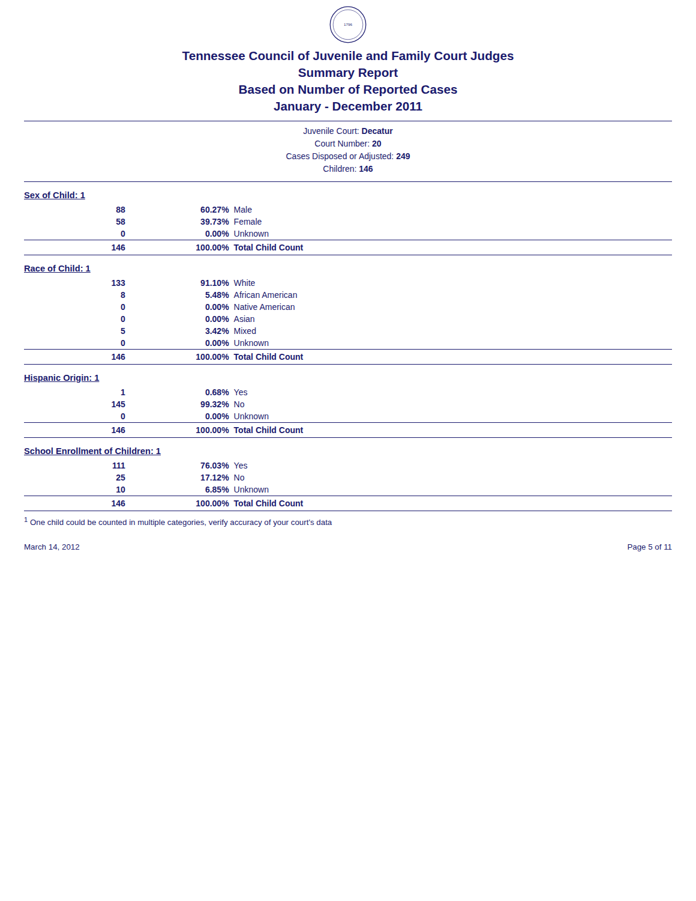Tennessee Council of Juvenile and Family Court Judges Summary Report Based on Number of Reported Cases January - December 2011
Juvenile Court: Decatur
Court Number: 20
Cases Disposed or Adjusted: 249
Children: 146
Sex of Child: 1
| 88 | 60.27% | Male |
| 58 | 39.73% | Female |
| 0 | 0.00% | Unknown |
| 146 | 100.00% | Total Child Count |
Race of Child: 1
| 133 | 91.10% | White |
| 8 | 5.48% | African American |
| 0 | 0.00% | Native American |
| 0 | 0.00% | Asian |
| 5 | 3.42% | Mixed |
| 0 | 0.00% | Unknown |
| 146 | 100.00% | Total Child Count |
Hispanic Origin: 1
| 1 | 0.68% | Yes |
| 145 | 99.32% | No |
| 0 | 0.00% | Unknown |
| 146 | 100.00% | Total Child Count |
School Enrollment of Children: 1
| 111 | 76.03% | Yes |
| 25 | 17.12% | No |
| 10 | 6.85% | Unknown |
| 146 | 100.00% | Total Child Count |
1 One child could be counted in multiple categories, verify accuracy of your court's data
March 14, 2012 Page 5 of 11